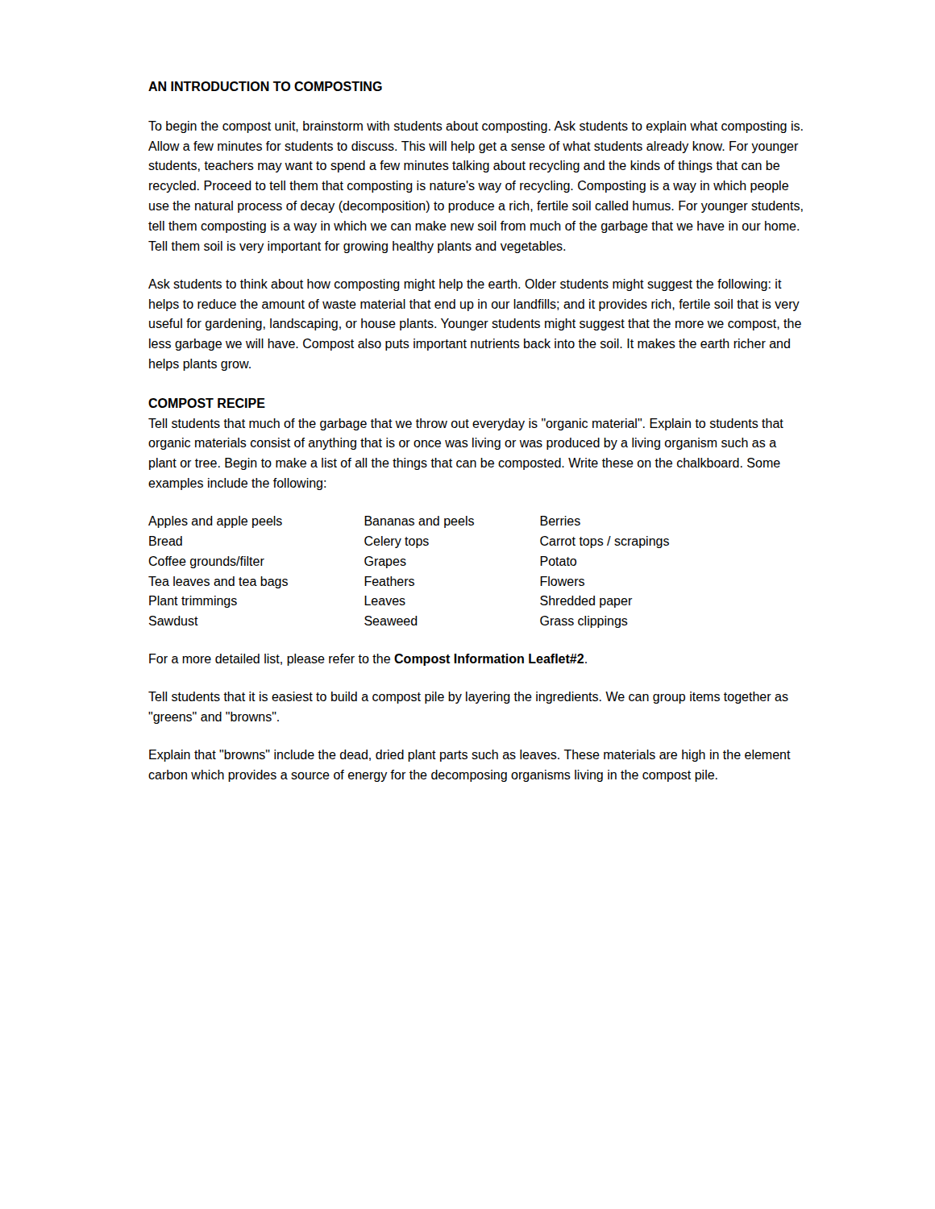An Introduction to Composting
To begin the compost unit, brainstorm with students about composting. Ask students to explain what composting is. Allow a few minutes for students to discuss. This will help get a sense of what students already know. For younger students, teachers may want to spend a few minutes talking about recycling and the kinds of things that can be recycled. Proceed to tell them that composting is nature's way of recycling. Composting is a way in which people use the natural process of decay (decomposition) to produce a rich, fertile soil called humus. For younger students, tell them composting is a way in which we can make new soil from much of the garbage that we have in our home. Tell them soil is very important for growing healthy plants and vegetables.
Ask students to think about how composting might help the earth. Older students might suggest the following: it helps to reduce the amount of waste material that end up in our landfills; and it provides rich, fertile soil that is very useful for gardening, landscaping, or house plants. Younger students might suggest that the more we compost, the less garbage we will have. Compost also puts important nutrients back into the soil. It makes the earth richer and helps plants grow.
Compost Recipe
Tell students that much of the garbage that we throw out everyday is "organic material". Explain to students that organic materials consist of anything that is or once was living or was produced by a living organism such as a plant or tree. Begin to make a list of all the things that can be composted. Write these on the chalkboard. Some examples include the following:
| Apples and apple peels | Bananas and peels | Berries |
| Bread | Celery tops | Carrot tops / scrapings |
| Coffee grounds/filter | Grapes | Potato |
| Tea leaves and tea bags | Feathers | Flowers |
| Plant trimmings | Leaves | Shredded paper |
| Sawdust | Seaweed | Grass clippings |
For a more detailed list, please refer to the Compost Information Leaflet#2.
Tell students that it is easiest to build a compost pile by layering the ingredients. We can group items together as "greens" and "browns".
Explain that "browns" include the dead, dried plant parts such as leaves. These materials are high in the element carbon which provides a source of energy for the decomposing organisms living in the compost pile.